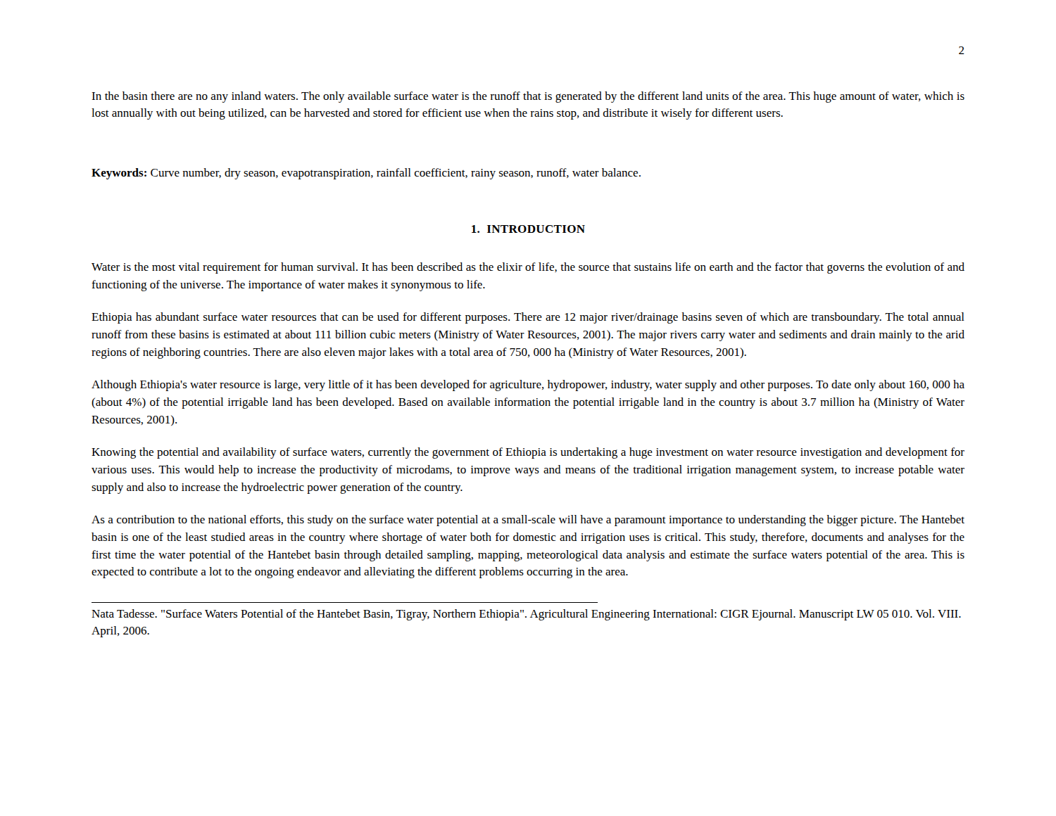2
In the basin there are no any inland waters. The only available surface water is the runoff that is generated by the different land units of the area. This huge amount of water, which is lost annually with out being utilized, can be harvested and stored for efficient use when the rains stop, and distribute it wisely for different users.
Keywords: Curve number, dry season, evapotranspiration, rainfall coefficient, rainy season, runoff, water balance.
1. INTRODUCTION
Water is the most vital requirement for human survival. It has been described as the elixir of life, the source that sustains life on earth and the factor that governs the evolution of and functioning of the universe. The importance of water makes it synonymous to life.
Ethiopia has abundant surface water resources that can be used for different purposes. There are 12 major river/drainage basins seven of which are transboundary. The total annual runoff from these basins is estimated at about 111 billion cubic meters (Ministry of Water Resources, 2001). The major rivers carry water and sediments and drain mainly to the arid regions of neighboring countries. There are also eleven major lakes with a total area of 750, 000 ha (Ministry of Water Resources, 2001).
Although Ethiopia's water resource is large, very little of it has been developed for agriculture, hydropower, industry, water supply and other purposes. To date only about 160, 000 ha (about 4%) of the potential irrigable land has been developed. Based on available information the potential irrigable land in the country is about 3.7 million ha (Ministry of Water Resources, 2001).
Knowing the potential and availability of surface waters, currently the government of Ethiopia is undertaking a huge investment on water resource investigation and development for various uses. This would help to increase the productivity of microdams, to improve ways and means of the traditional irrigation management system, to increase potable water supply and also to increase the hydroelectric power generation of the country.
As a contribution to the national efforts, this study on the surface water potential at a small-scale will have a paramount importance to understanding the bigger picture. The Hantebet basin is one of the least studied areas in the country where shortage of water both for domestic and irrigation uses is critical. This study, therefore, documents and analyses for the first time the water potential of the Hantebet basin through detailed sampling, mapping, meteorological data analysis and estimate the surface waters potential of the area. This is expected to contribute a lot to the ongoing endeavor and alleviating the different problems occurring in the area.
Nata Tadesse. "Surface Waters Potential of the Hantebet Basin, Tigray, Northern Ethiopia". Agricultural Engineering International: CIGR Ejournal. Manuscript LW 05 010. Vol. VIII. April, 2006.